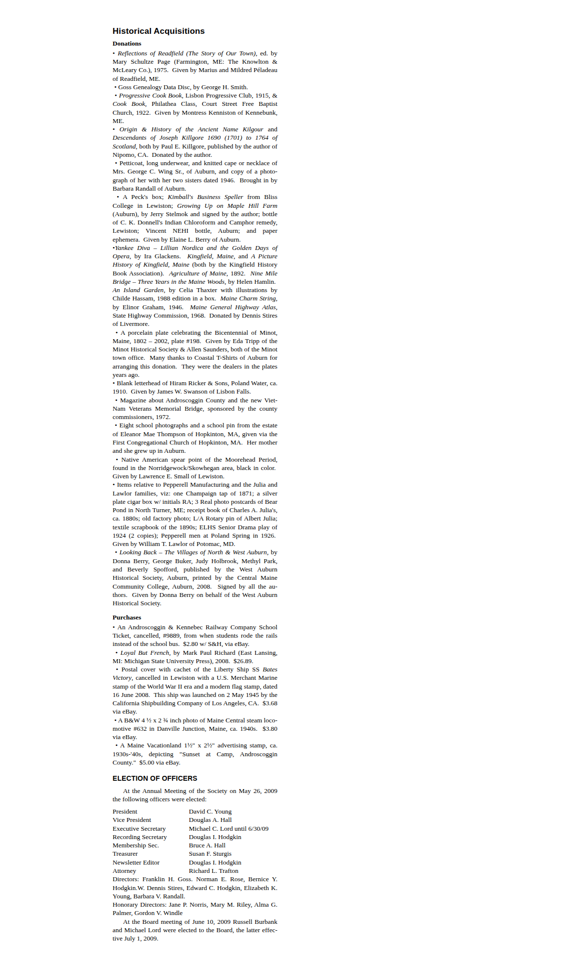Historical Acquisitions
Donations
• Reflections of Readfield (The Story of Our Town), ed. by Mary Schultze Page (Farmington, ME: The Knowlton & McLeary Co.), 1975. Given by Marius and Mildred Péladeau of Readfield, ME.
• Goss Genealogy Data Disc, by George H. Smith.
• Progressive Cook Book, Lisbon Progressive Club, 1915, & Cook Book, Philathea Class, Court Street Free Baptist Church, 1922. Given by Montress Kenniston of Kennebunk, ME.
• Origin & History of the Ancient Name Kilgour and Descendants of Joseph Killgore 1690 (1701) to 1764 of Scotland, both by Paul E. Killgore, published by the author of Nipomo, CA. Donated by the author.
• Petticoat, long underwear, and knitted cape or necklace of Mrs. George C. Wing Sr., of Auburn, and copy of a photograph of her with her two sisters dated 1946. Brought in by Barbara Randall of Auburn.
• A Peck's box; Kimball's Business Speller from Bliss College in Lewiston; Growing Up on Maple Hill Farm (Auburn), by Jerry Stelmok and signed by the author; bottle of C. K. Donnell's Indian Chloroform and Camphor remedy, Lewiston; Vincent NEHI bottle, Auburn; and paper ephemera. Given by Elaine L. Berry of Auburn.
•Yankee Diva – Lillian Nordica and the Golden Days of Opera, by Ira Glackens. Kingfield, Maine, and A Picture History of Kingfield, Maine (both by the Kingfield History Book Association). Agriculture of Maine, 1892. Nine Mile Bridge – Three Years in the Maine Woods, by Helen Hamlin. An Island Garden, by Celia Thaxter with illustrations by Childe Hassam, 1988 edition in a box. Maine Charm String, by Elinor Graham, 1946. Maine General Highway Atlas, State Highway Commission, 1968. Donated by Dennis Stires of Livermore.
• A porcelain plate celebrating the Bicentennial of Minot, Maine, 1802 – 2002, plate #198. Given by Eda Tripp of the Minot Historical Society & Allen Saunders, both of the Minot town office. Many thanks to Coastal T-Shirts of Auburn for arranging this donation. They were the dealers in the plates years ago.
• Blank letterhead of Hiram Ricker & Sons, Poland Water, ca. 1910. Given by James W. Swanson of Lisbon Falls.
• Magazine about Androscoggin County and the new Viet-Nam Veterans Memorial Bridge, sponsored by the county commissioners, 1972.
• Eight school photographs and a school pin from the estate of Eleanor Mae Thompson of Hopkinton, MA, given via the First Congregational Church of Hopkinton, MA. Her mother and she grew up in Auburn.
• Native American spear point of the Moorehead Period, found in the Norridgewock/Skowhegan area, black in color. Given by Lawrence E. Small of Lewiston.
• Items relative to Pepperell Manufacturing and the Julia and Lawlor families, viz: one Champaign tap of 1871; a silver plate cigar box w/ initials RA; 3 Real photo postcards of Bear Pond in North Turner, ME; receipt book of Charles A. Julia's, ca. 1880s; old factory photo; L/A Rotary pin of Albert Julia; textile scrapbook of the 1890s; ELHS Senior Drama play of 1924 (2 copies); Pepperell men at Poland Spring in 1926. Given by William T. Lawlor of Potomac, MD.
• Looking Back – The Villages of North & West Auburn, by Donna Berry, George Buker, Judy Holbrook, Methyl Park, and Beverly Spofford, published by the West Auburn Historical Society, Auburn, printed by the Central Maine Community College, Auburn, 2008. Signed by all the authors. Given by Donna Berry on behalf of the West Auburn Historical Society.
Purchases
• An Androscoggin & Kennebec Railway Company School Ticket, cancelled, #9889, from when students rode the rails instead of the school bus. $2.80 w/ S&H, via eBay.
• Loyal But French, by Mark Paul Richard (East Lansing, MI: Michigan State University Press), 2008. $26.89.
• Postal cover with cachet of the Liberty Ship SS Bates Victory, cancelled in Lewiston with a U.S. Merchant Marine stamp of the World War II era and a modern flag stamp, dated 16 June 2008. This ship was launched on 2 May 1945 by the California Shipbuilding Company of Los Angeles, CA. $3.68 via eBay.
• A B&W 4 ½ x 2 ¾ inch photo of Maine Central steam locomotive #632 in Danville Junction, Maine, ca. 1940s. $3.80 via eBay.
• A Maine Vacationland 1½" x 2½" advertising stamp, ca. 1930s-'40s, depicting "Sunset at Camp, Androscoggin County." $5.00 via eBay.
ELECTION OF OFFICERS
At the Annual Meeting of the Society on May 26, 2009 the following officers were elected:
President David C. Young
Vice President Douglas A. Hall
Executive Secretary Michael C. Lord until 6/30/09
Recording Secretary Douglas I. Hodgkin
Membership Sec. Bruce A. Hall
Treasurer Susan F. Sturgis
Newsletter Editor Douglas I. Hodgkin
Attorney Richard L. Trafton
Directors: Franklin H. Goss. Norman E. Rose, Bernice Y. Hodgkin.W. Dennis Stires, Edward C. Hodgkin, Elizabeth K. Young, Barbara V. Randall.
Honorary Directors: Jane P. Norris, Mary M. Riley, Alma G. Palmer, Gordon V. Windle
At the Board meeting of June 10, 2009 Russell Burbank and Michael Lord were elected to the Board, the latter effective July 1, 2009.